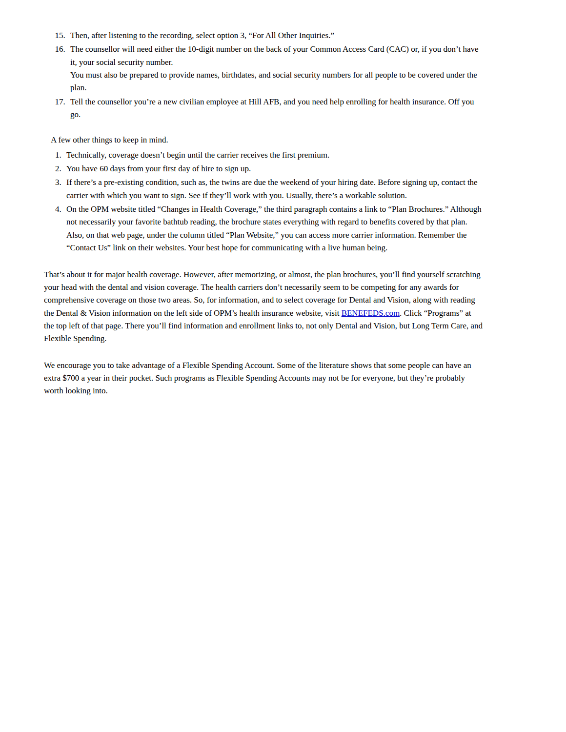Then, after listening to the recording, select option 3, “For All Other Inquiries.”
The counsellor will need either the 10-digit number on the back of your Common Access Card (CAC) or, if you don’t have it, your social security number. You must also be prepared to provide names, birthdates, and social security numbers for all people to be covered under the plan.
Tell the counsellor you’re a new civilian employee at Hill AFB, and you need help enrolling for health insurance. Off you go.
A few other things to keep in mind.
Technically, coverage doesn’t begin until the carrier receives the first premium.
You have 60 days from your first day of hire to sign up.
If there’s a pre-existing condition, such as, the twins are due the weekend of your hiring date. Before signing up, contact the carrier with which you want to sign. See if they’ll work with you. Usually, there’s a workable solution.
On the OPM website titled “Changes in Health Coverage,” the third paragraph contains a link to “Plan Brochures.” Although not necessarily your favorite bathtub reading, the brochure states everything with regard to benefits covered by that plan. Also, on that web page, under the column titled “Plan Website,” you can access more carrier information. Remember the “Contact Us” link on their websites. Your best hope for communicating with a live human being.
That’s about it for major health coverage. However, after memorizing, or almost, the plan brochures, you’ll find yourself scratching your head with the dental and vision coverage. The health carriers don’t necessarily seem to be competing for any awards for comprehensive coverage on those two areas. So, for information, and to select coverage for Dental and Vision, along with reading the Dental & Vision information on the left side of OPM’s health insurance website, visit BENEFEDS.com. Click “Programs” at the top left of that page. There you’ll find information and enrollment links to, not only Dental and Vision, but Long Term Care, and Flexible Spending.
We encourage you to take advantage of a Flexible Spending Account. Some of the literature shows that some people can have an extra $700 a year in their pocket. Such programs as Flexible Spending Accounts may not be for everyone, but they’re probably worth looking into.